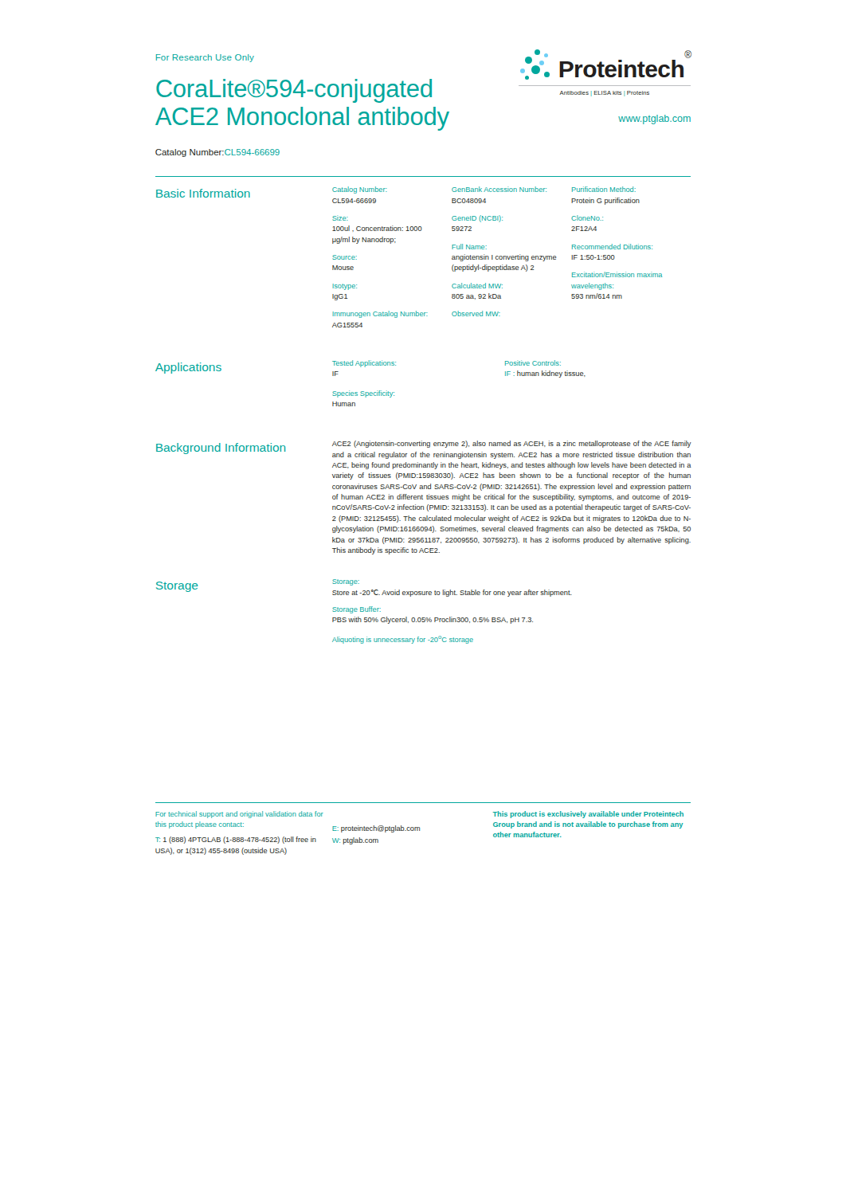For Research Use Only
CoraLite®594-conjugated
ACE2 Monoclonal antibody
Catalog Number:CL594-66699
Proteintech®
Antibodies|ELISA kits|Proteins
www.ptglab.com
Basic Information
Catalog Number:
CL594-66699
Size:
100ul , Concentration: 1000 μg/ml by Nanodrop;
Source:
Mouse
Isotype:
IgG1
Immunogen Catalog Number:
AG15554
GenBank Accession Number:
BC048094
GeneID (NCBI):
59272
Full Name:
angiotensin I converting enzyme (peptidyl-dipeptidase A) 2
Calculated MW:
805 aa, 92 kDa
Observed MW:
Purification Method:
Protein G purification
CloneNo.:
2F12A4
Recommended Dilutions:
IF 1:50-1:500
Excitation/Emission maxima wavelengths:
593 nm/614 nm
Applications
Tested Applications:
IF
Species Specificity:
Human
Positive Controls:
IF : human kidney tissue,
Background Information
ACE2 (Angiotensin-converting enzyme 2), also named as ACEH, is a zinc metalloprotease of the ACE family and a critical regulator of the reninangiotensin system. ACE2 has a more restricted tissue distribution than ACE, being found predominantly in the heart, kidneys, and testes although low levels have been detected in a variety of tissues (PMID:15983030). ACE2 has been shown to be a functional receptor of the human coronaviruses SARS-CoV and SARS-CoV-2 (PMID: 32142651). The expression level and expression pattern of human ACE2 in different tissues might be critical for the susceptibility, symptoms, and outcome of 2019-nCoV/SARS-CoV-2 infection (PMID: 32133153). It can be used as a potential therapeutic target of SARS-CoV-2 (PMID: 32125455). The calculated molecular weight of ACE2 is 92kDa but it migrates to 120kDa due to N-glycosylation (PMID:16166094). Sometimes, several cleaved fragments can also be detected as 75kDa, 50 kDa or 37kDa (PMID: 29561187, 22009550, 30759273). It has 2 isoforms produced by alternative splicing. This antibody is specific to ACE2.
Storage
Storage:
Store at -20℃. Avoid exposure to light. Stable for one year after shipment.
Storage Buffer:
PBS with 50% Glycerol, 0.05% Proclin300, 0.5% BSA, pH 7.3.
Aliquoting is unnecessary for -20oC storage
For technical support and original validation data for this product please contact:
T: 1 (888) 4PTGLAB (1-888-478-4522) (toll free in USA), or 1(312) 455-8498 (outside USA)
E: proteintech@ptglab.com
W: ptglab.com
This product is exclusively available under Proteintech Group brand and is not available to purchase from any other manufacturer.